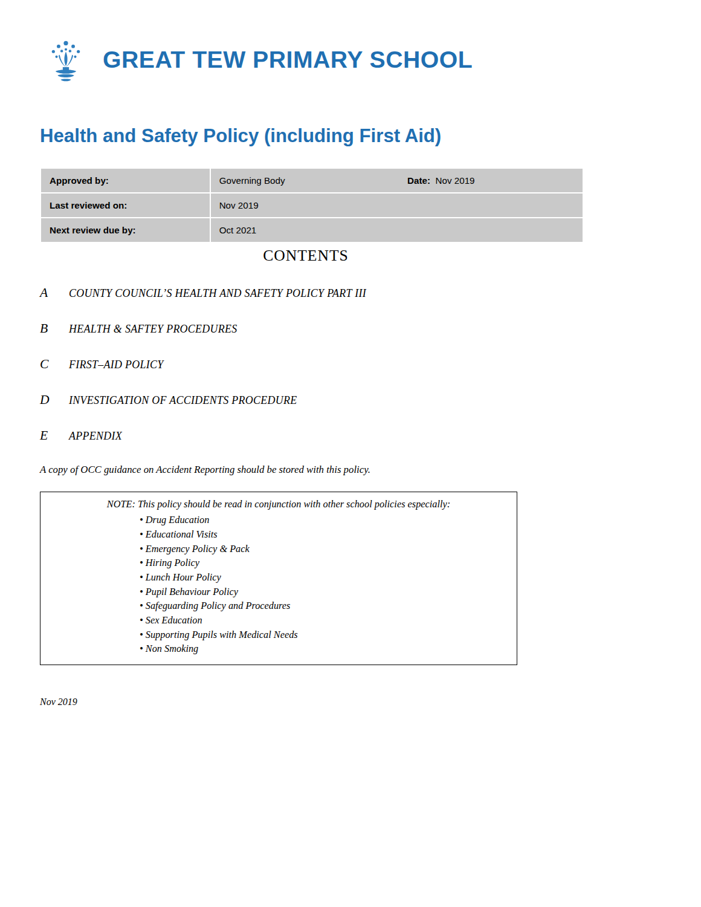GREAT TEW PRIMARY SCHOOL
Health and Safety Policy (including First Aid)
| Approved by: | Governing Body Date: Nov 2019 |
| Last reviewed on: | Nov 2019 |
| Next review due by: | Oct 2021 |
CONTENTS
ACOUNTY COUNCIL’S HEALTH AND SAFETY POLICY PART III
BHEALTH & SAFTEY PROCEDURES
CFIRST–AID POLICY
DINVESTIGATION OF ACCIDENTS PROCEDURE
EAPPENDIX
A copy of OCC guidance on Accident Reporting should be stored with this policy.
NOTE: This policy should be read in conjunction with other school policies especially:
Drug Education
Educational Visits
Emergency Policy & Pack
Hiring Policy
Lunch Hour Policy
Pupil Behaviour Policy
Safeguarding Policy and Procedures
Sex Education
Supporting Pupils with Medical Needs
Non Smoking
Nov 2019